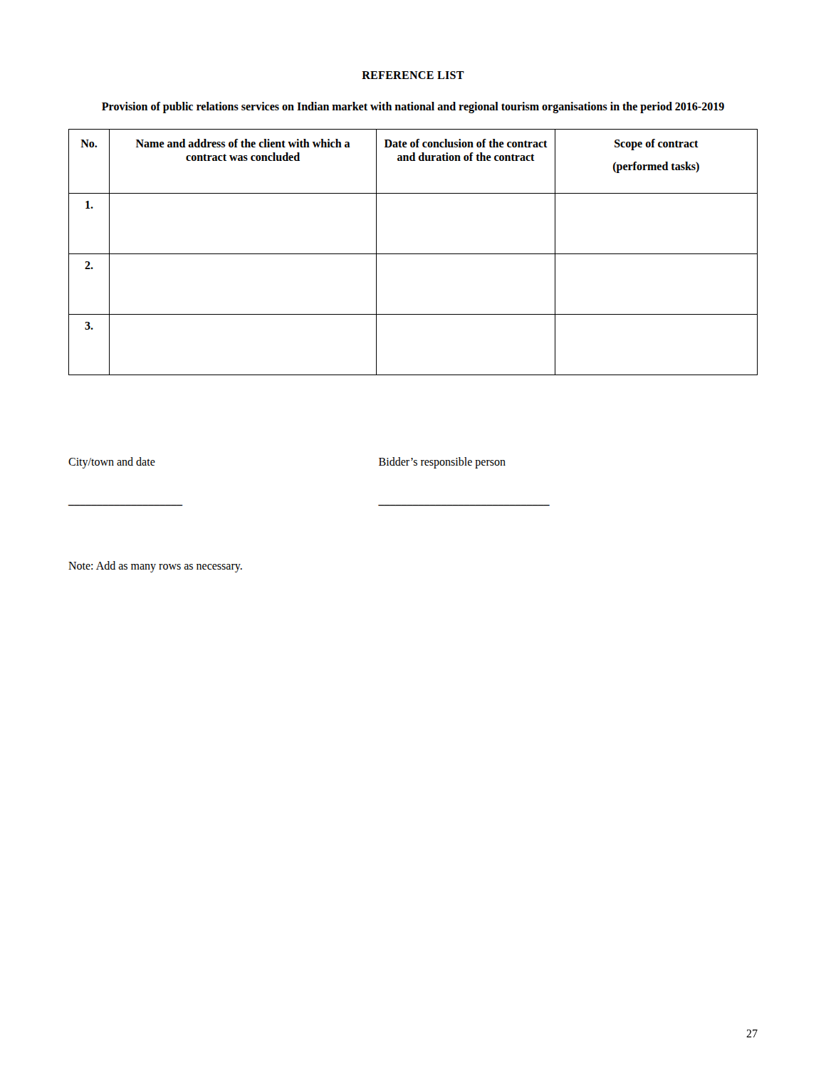REFERENCE LIST
Provision of public relations services on Indian market with national and regional tourism organisations in the period 2016-2019
| No. | Name and address of the client with which a contract was concluded | Date of conclusion of the contract and duration of the contract | Scope of contract (performed tasks) |
| --- | --- | --- | --- |
| 1. | | | |
| 2. | | | |
| 3. | | | |
| City/town and date ____________________ | Bidder’s responsible person ______________________________ |
Note: Add as many rows as necessary.
27